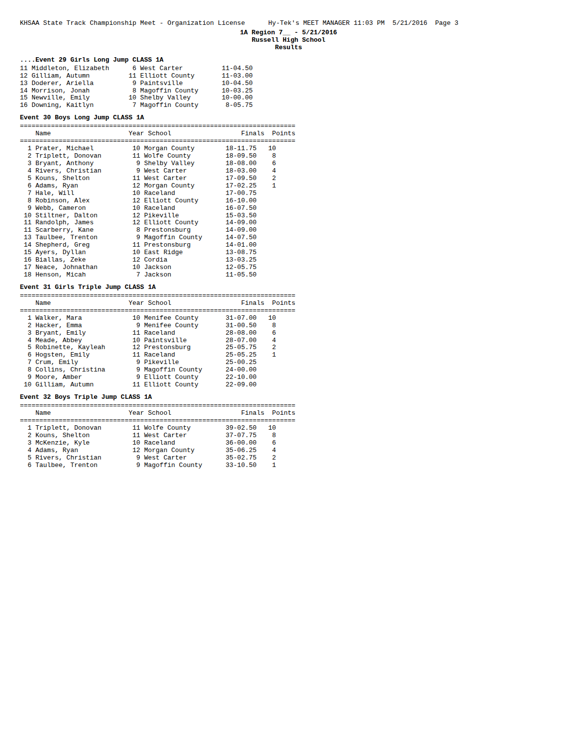KHSAA State Track Championship Meet - Organization License Hy-Tek's MEET MANAGER 11:03 PM 5/21/2016 Page 3
1A Region 7__ - 5/21/2016
Russell High School
Results
....Event 29 Girls Long Jump CLASS 1A
11 Middleton, Elizabeth      6 West Carter          11-04.50
12 Gilliam, Autumn          11 Elliott County       11-03.00
13 Doderer, Ariella          9 Paintsville          10-04.50
14 Morrison, Jonah           8 Magoffin County      10-03.25
15 Newville, Emily          10 Shelby Valley        10-00.00
16 Downing, Kaitlyn          7 Magoffin County       8-05.75
Event 30 Boys Long Jump CLASS 1A
=======================================================================
    Name                    Year School                  Finals  Points
=======================================================================
  1 Prater, Michael          10 Morgan County        18-11.75   10
  2 Triplett, Donovan        11 Wolfe County         18-09.50    8
  3 Bryant, Anthony           9 Shelby Valley        18-08.00    6
  4 Rivers, Christian         9 West Carter          18-03.00    4
  5 Kouns, Shelton           11 West Carter          17-09.50    2
  6 Adams, Ryan              12 Morgan County        17-02.25    1
  7 Hale, Will               10 Raceland             17-00.75
  8 Robinson, Alex           12 Elliott County       16-10.00
  9 Webb, Cameron            10 Raceland             16-07.50
 10 Stiltner, Dalton         12 Pikeville            15-03.50
 11 Randolph, James          12 Elliott County       14-09.00
 11 Scarberry, Kane           8 Prestonsburg         14-09.00
 13 Taulbee, Trenton          9 Magoffin County      14-07.50
 14 Shepherd, Greg           11 Prestonsburg         14-01.00
 15 Ayers, Dyllan            10 East Ridge           13-08.75
 16 Biallas, Zeke            12 Cordia               13-03.25
 17 Neace, Johnathan         10 Jackson              12-05.75
 18 Henson, Micah             7 Jackson              11-05.50
Event 31 Girls Triple Jump CLASS 1A
=======================================================================
    Name                    Year School                  Finals  Points
=======================================================================
  1 Walker, Mara             10 Menifee County       31-07.00   10
  2 Hacker, Emma              9 Menifee County       31-00.50    8
  3 Bryant, Emily            11 Raceland             28-08.00    6
  4 Meade, Abbey             10 Paintsville          28-07.00    4
  5 Robinette, Kayleah       12 Prestonsburg         25-05.75    2
  6 Hogsten, Emily           11 Raceland             25-05.25    1
  7 Crum, Emily               9 Pikeville            25-00.25
  8 Collins, Christina        9 Magoffin County      24-00.00
  9 Moore, Amber              9 Elliott County       22-10.00
 10 Gilliam, Autumn          11 Elliott County       22-09.00
Event 32 Boys Triple Jump CLASS 1A
=======================================================================
    Name                    Year School                  Finals  Points
=======================================================================
  1 Triplett, Donovan        11 Wolfe County         39-02.50   10
  2 Kouns, Shelton           11 West Carter          37-07.75    8
  3 McKenzie, Kyle           10 Raceland             36-00.00    6
  4 Adams, Ryan              12 Morgan County        35-06.25    4
  5 Rivers, Christian         9 West Carter          35-02.75    2
  6 Taulbee, Trenton          9 Magoffin County      33-10.50    1